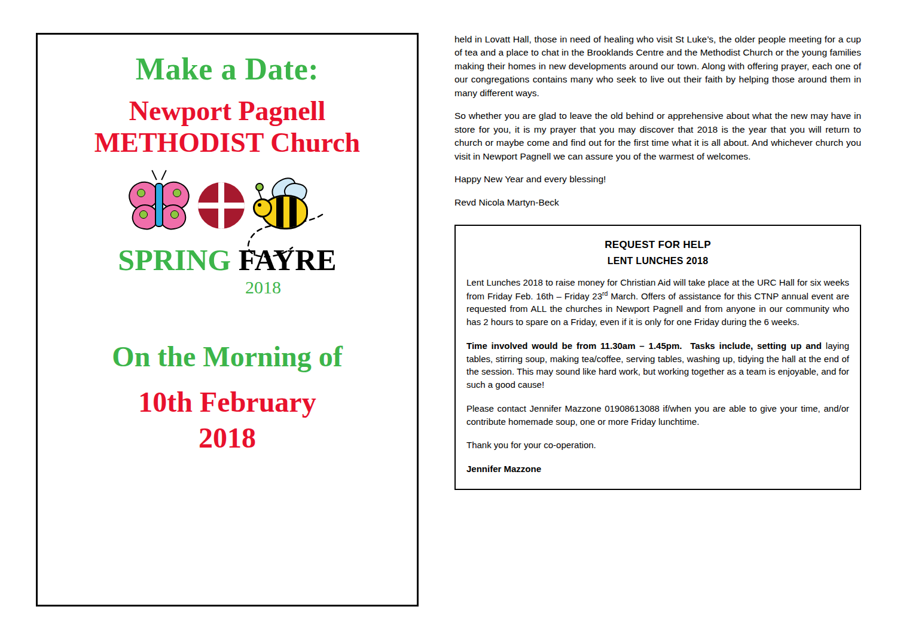Make a Date:
Newport Pagnell
METHODIST Church
SPRING FAYRE
2018
On the Morning of
10th February
2018
held in Lovatt Hall, those in need of healing who visit St Luke’s, the older people meeting for a cup of tea and a place to chat in the Brooklands Centre and the Methodist Church or the young families making their homes in new developments around our town. Along with offering prayer, each one of our congregations contains many who seek to live out their faith by helping those around them in many different ways.
So whether you are glad to leave the old behind or apprehensive about what the new may have in store for you, it is my prayer that you may discover that 2018 is the year that you will return to church or maybe come and find out for the first time what it is all about. And whichever church you visit in Newport Pagnell we can assure you of the warmest of welcomes.
Happy New Year and every blessing!
Revd Nicola Martyn-Beck
REQUEST FOR HELP
LENT LUNCHES 2018
Lent Lunches 2018 to raise money for Christian Aid will take place at the URC Hall for six weeks from Friday Feb. 16th – Friday 23rd March. Offers of assistance for this CTNP annual event are requested from ALL the churches in Newport Pagnell and from anyone in our community who has 2 hours to spare on a Friday, even if it is only for one Friday during the 6 weeks.
Time involved would be from 11.30am – 1.45pm. Tasks include, setting up and laying tables, stirring soup, making tea/coffee, serving tables, washing up, tidying the hall at the end of the session. This may sound like hard work, but working together as a team is enjoyable, and for such a good cause!
Please contact Jennifer Mazzone 01908613088 if/when you are able to give your time, and/or contribute homemade soup, one or more Friday lunchtime.
Thank you for your co-operation.
Jennifer Mazzone